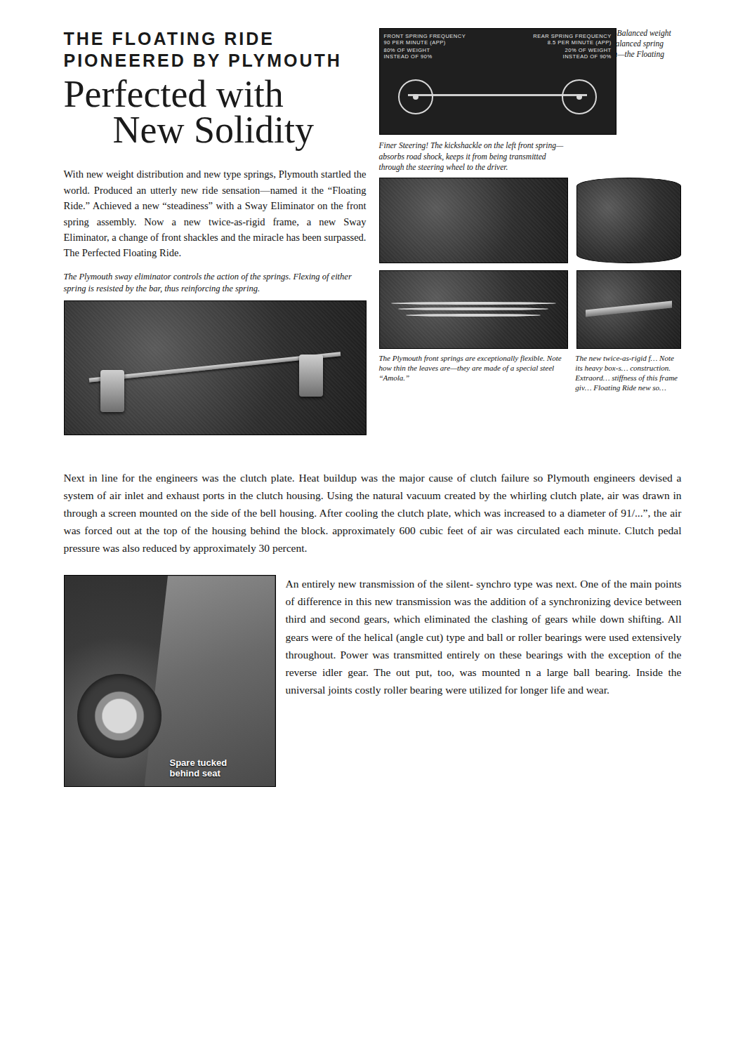THE FLOATING RIDE
PIONEERED BY PLYMOUTH
Perfected withNew Solidity
With new weight distribution and new type springs, Plymouth startled the world. Produced an utterly new ride sensation—named it the “Floating Ride.” Achieved a new “steadiness” with a Sway Eliminator on the front spring assembly. Now a new twice-as-rigid frame, a new Sway Eliminator, a change of front shackles and the miracle has been surpassed. The Perfected Floating Ride.
The Plymouth sway eliminator controls the action of the springs. Flexing of either spring is resisted by the bar, thus reinforcing the spring.
Left—Balanced weight and balanced spring action—the Floating Ride!
FRONT SPRING FREQUENCY
90 PER MINUTE (app) REAR SPRING FREQUENCY
8.5 PER MINUTE (app) 80% OF WEIGHT
INSTEAD OF 90% 20% OF WEIGHT
INSTEAD OF 90%
Finer Steering! The kickshackle on the left front spring—absorbs road shock, keeps it from being transmitted through the steering wheel to the driver.
The Plymouth front springs are exceptionally flexible. Note how thin the leaves are—they are made of a special steel “Amola.”
The new twice-as-rigid f… Note its heavy box-s… construction. Extraord… stiffness of this frame giv… Floating Ride new so…
Next in line for the engineers was the clutch plate. Heat buildup was the major cause of clutch failure so Plymouth engineers devised a system of air inlet and exhaust ports in the clutch housing. Using the natural vacuum created by the whirling clutch plate, air was drawn in through a screen mounted on the side of the bell housing. After cooling the clutch plate, which was increased to a diameter of 91/...”, the air was forced out at the top of the housing behind the block. approximately 600 cubic feet of air was circulated each minute. Clutch pedal pressure was also reduced by approximately 30 percent.
Spare tucked
behind seat
An entirely new transmission of the silent- synchro type was next. One of the main points of difference in this new transmission was the addition of a synchronizing device between third and second gears, which eliminated the clashing of gears while down shifting. All gears were of the helical (angle cut) type and ball or roller bearings were used extensively throughout. Power was transmitted entirely on these bearings with the exception of the reverse idler gear. The out put, too, was mounted n a large ball bearing. Inside the universal joints costly roller bearing were utilized for longer life and wear.